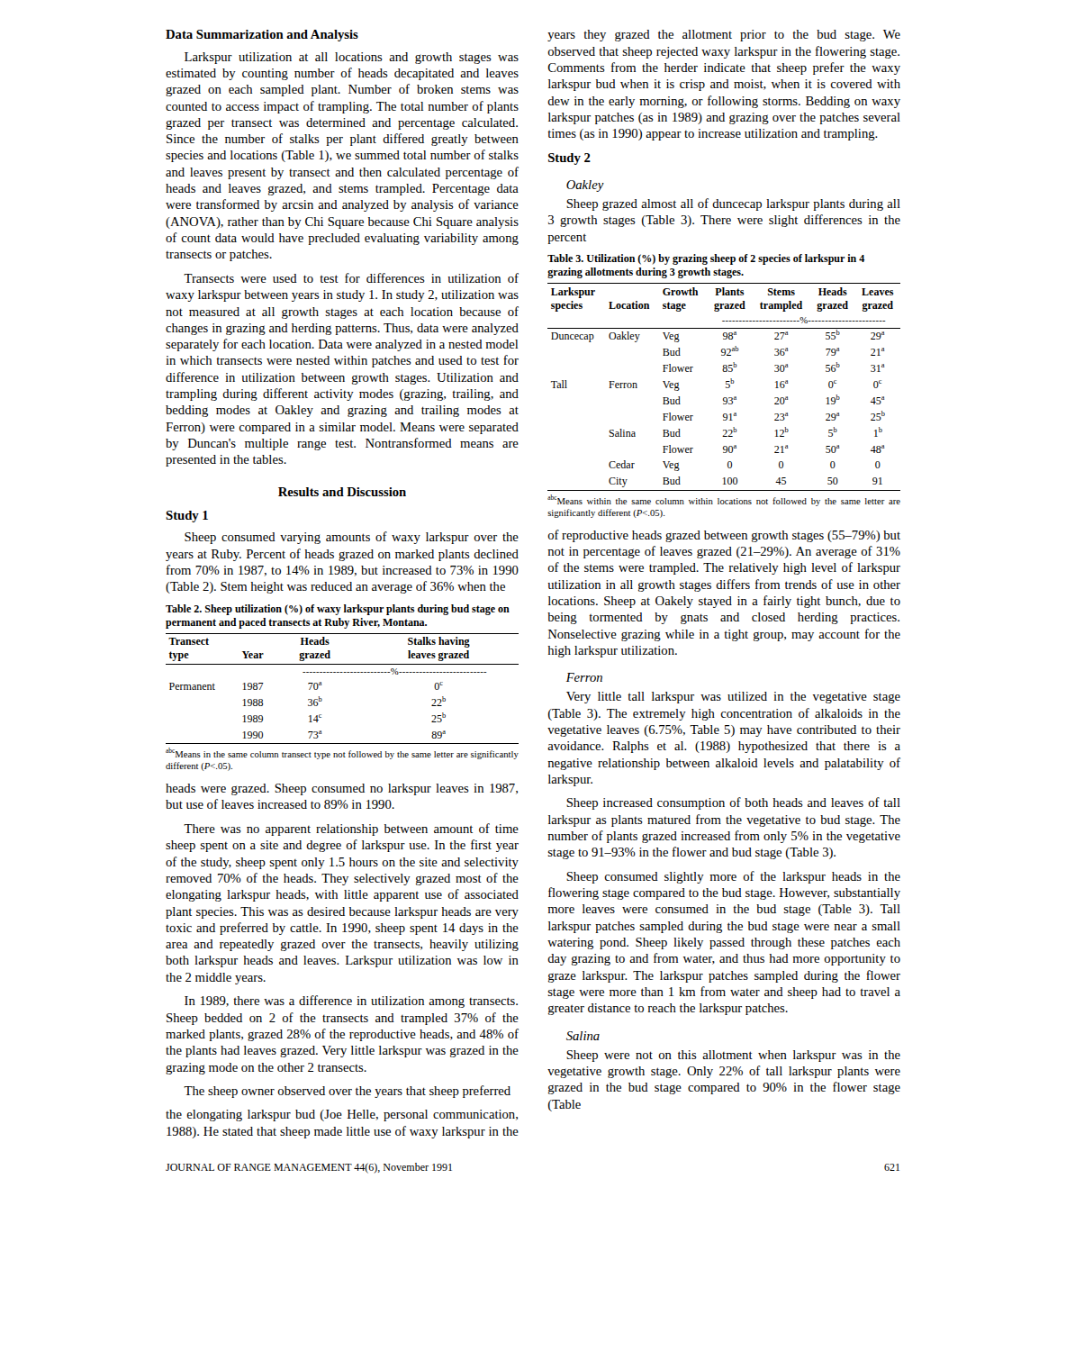Data Summarization and Analysis
Larkspur utilization at all locations and growth stages was estimated by counting number of heads decapitated and leaves grazed on each sampled plant. Number of broken stems was counted to access impact of trampling. The total number of plants grazed per transect was determined and percentage calculated. Since the number of stalks per plant differed greatly between species and locations (Table 1), we summed total number of stalks and leaves present by transect and then calculated percentage of heads and leaves grazed, and stems trampled. Percentage data were transformed by arcsin and analyzed by analysis of variance (ANOVA), rather than by Chi Square because Chi Square analysis of count data would have precluded evaluating variability among transects or patches.
Transects were used to test for differences in utilization of waxy larkspur between years in study 1. In study 2, utilization was not measured at all growth stages at each location because of changes in grazing and herding patterns. Thus, data were analyzed separately for each location. Data were analyzed in a nested model in which transects were nested within patches and used to test for difference in utilization between growth stages. Utilization and trampling during different activity modes (grazing, trailing, and bedding modes at Oakley and grazing and trailing modes at Ferron) were compared in a similar model. Means were separated by Duncan's multiple range test. Nontransformed means are presented in the tables.
Results and Discussion
Study 1
Sheep consumed varying amounts of waxy larkspur over the years at Ruby. Percent of heads grazed on marked plants declined from 70% in 1987, to 14% in 1989, but increased to 73% in 1990 (Table 2). Stem height was reduced an average of 36% when the
Table 2. Sheep utilization (%) of waxy larkspur plants during bud stage on permanent and paced transects at Ruby River, Montana.
| Transect type | Year | Heads grazed | Stalks having leaves grazed |
| --- | --- | --- | --- |
| | | --------------------------%-------------------------- |
| Permanent | 1987 | 70 a | 0 c |
| | 1988 | 36 b | 22 b |
| | 1989 | 14 c | 25 b |
| | 1990 | 73 a | 89 a |
abcMeans in the same column transect type not followed by the same letter are significantly different (P<.05).
heads were grazed. Sheep consumed no larkspur leaves in 1987, but use of leaves increased to 89% in 1990.
There was no apparent relationship between amount of time sheep spent on a site and degree of larkspur use. In the first year of the study, sheep spent only 1.5 hours on the site and selectivity removed 70% of the heads. They selectively grazed most of the elongating larkspur heads, with little apparent use of associated plant species. This was as desired because larkspur heads are very toxic and preferred by cattle. In 1990, sheep spent 14 days in the area and repeatedly grazed over the transects, heavily utilizing both larkspur heads and leaves. Larkspur utilization was low in the 2 middle years.
In 1989, there was a difference in utilization among transects. Sheep bedded on 2 of the transects and trampled 37% of the marked plants, grazed 28% of the reproductive heads, and 48% of the plants had leaves grazed. Very little larkspur was grazed in the grazing mode on the other 2 transects.
The sheep owner observed over the years that sheep preferred
the elongating larkspur bud (Joe Helle, personal communication, 1988). He stated that sheep made little use of waxy larkspur in the years they grazed the allotment prior to the bud stage. We observed that sheep rejected waxy larkspur in the flowering stage. Comments from the herder indicate that sheep prefer the waxy larkspur bud when it is crisp and moist, when it is covered with dew in the early morning, or following storms. Bedding on waxy larkspur patches (as in 1989) and grazing over the patches several times (as in 1990) appear to increase utilization and trampling.
Study 2
Oakley
Sheep grazed almost all of duncecap larkspur plants during all 3 growth stages (Table 3). There were slight differences in the percent
Table 3. Utilization (%) by grazing sheep of 2 species of larkspur in 4 grazing allotments during 3 growth stages.
| Larkspur species | Location | Growth stage | Plants grazed | Stems trampled | Heads grazed | Leaves grazed |
| --- | --- | --- | --- | --- | --- | --- |
| | -----------------------%----------------------- |
| Duncecap | Oakley | Veg | 98 a | 27 a | 55 b | 29 a |
| | | Bud | 92 ab | 36 a | 79 a | 21 a |
| | | Flower | 85 b | 30 a | 56 b | 31 a |
| Tall | Ferron | Veg | 5 b | 16 a | 0 c | 0 c |
| | | Bud | 93 a | 20 a | 19 b | 45 a |
| | | Flower | 91 a | 23 a | 29 a | 25 b |
| | Salina | Bud | 22 b | 12 b | 5 b | 1 b |
| | | Flower | 90 a | 21 a | 50 a | 48 a |
| | Cedar | Veg | 0 | 0 | 0 | 0 |
| | City | Bud | 100 | 45 | 50 | 91 |
abcMeans within the same column within locations not followed by the same letter are significantly different (P<.05).
of reproductive heads grazed between growth stages (55–79%) but not in percentage of leaves grazed (21–29%). An average of 31% of the stems were trampled. The relatively high level of larkspur utilization in all growth stages differs from trends of use in other locations. Sheep at Oakely stayed in a fairly tight bunch, due to being tormented by gnats and closed herding practices. Nonselective grazing while in a tight group, may account for the high larkspur utilization.
Ferron
Very little tall larkspur was utilized in the vegetative stage (Table 3). The extremely high concentration of alkaloids in the vegetative leaves (6.75%, Table 5) may have contributed to their avoidance. Ralphs et al. (1988) hypothesized that there is a negative relationship between alkaloid levels and palatability of larkspur.
Sheep increased consumption of both heads and leaves of tall larkspur as plants matured from the vegetative to bud stage. The number of plants grazed increased from only 5% in the vegetative stage to 91–93% in the flower and bud stage (Table 3).
Sheep consumed slightly more of the larkspur heads in the flowering stage compared to the bud stage. However, substantially more leaves were consumed in the bud stage (Table 3). Tall larkspur patches sampled during the bud stage were near a small watering pond. Sheep likely passed through these patches each day grazing to and from water, and thus had more opportunity to graze larkspur. The larkspur patches sampled during the flower stage were more than 1 km from water and sheep had to travel a greater distance to reach the larkspur patches.
Salina
Sheep were not on this allotment when larkspur was in the vegetative growth stage. Only 22% of tall larkspur plants were grazed in the bud stage compared to 90% in the flower stage (Table
JOURNAL OF RANGE MANAGEMENT 44(6), November 1991 621